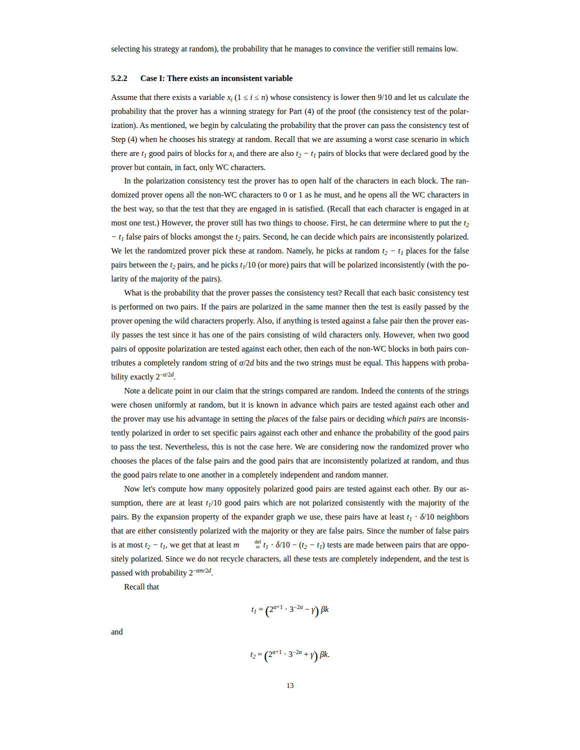selecting his strategy at random), the probability that he manages to convince the verifier still remains low.
5.2.2 Case I: There exists an inconsistent variable
Assume that there exists a variable xi (1 ≤ i ≤ n) whose consistency is lower then 9/10 and let us calculate the probability that the prover has a winning strategy for Part (4) of the proof (the consistency test of the polarization). As mentioned, we begin by calculating the probability that the prover can pass the consistency test of Step (4) when he chooses his strategy at random. Recall that we are assuming a worst case scenario in which there are t1 good pairs of blocks for xi and there are also t2 − t1 pairs of blocks that were declared good by the prover but contain, in fact, only WC characters.
In the polarization consistency test the prover has to open half of the characters in each block. The randomized prover opens all the non-WC characters to 0 or 1 as he must, and he opens all the WC characters in the best way, so that the test that they are engaged in is satisfied. (Recall that each character is engaged in at most one test.) However, the prover still has two things to choose. First, he can determine where to put the t2 − t1 false pairs of blocks amongst the t2 pairs. Second, he can decide which pairs are inconsistently polarized. We let the randomized prover pick these at random. Namely, he picks at random t2 − t1 places for the false pairs between the t2 pairs, and he picks t1/10 (or more) pairs that will be polarized inconsistently (with the polarity of the majority of the pairs).
What is the probability that the prover passes the consistency test? Recall that each basic consistency test is performed on two pairs. If the pairs are polarized in the same manner then the test is easily passed by the prover opening the wild characters properly. Also, if anything is tested against a false pair then the prover easily passes the test since it has one of the pairs consisting of wild characters only. However, when two good pairs of opposite polarization are tested against each other, then each of the non-WC blocks in both pairs contributes a completely random string of α/2d bits and the two strings must be equal. This happens with probability exactly 2−α/2d.
Note a delicate point in our claim that the strings compared are random. Indeed the contents of the strings were chosen uniformly at random, but it is known in advance which pairs are tested against each other and the prover may use his advantage in setting the places of the false pairs or deciding which pairs are inconsistently polarized in order to set specific pairs against each other and enhance the probability of the good pairs to pass the test. Nevertheless, this is not the case here. We are considering now the randomized prover who chooses the places of the false pairs and the good pairs that are inconsistently polarized at random, and thus the good pairs relate to one another in a completely independent and random manner.
Now let's compute how many oppositely polarized good pairs are tested against each other. By our assumption, there are at least t1/10 good pairs which are not polarized consistently with the majority of the pairs. By the expansion property of the expander graph we use, these pairs have at least t1 · δ/10 neighbors that are either consistently polarized with the majority or they are false pairs. Since the number of false pairs is at most t2 − t1, we get that at least m def= t1 · δ/10 − (t2 − t1) tests are made between pairs that are oppositely polarized. Since we do not recycle characters, all these tests are completely independent, and the test is passed with probability 2−αm/2d.
Recall that
t1 = (2α+1 · 3−2α − γ) βk
and
t2 = (2α+1 · 3−2α + γ) βk.
13